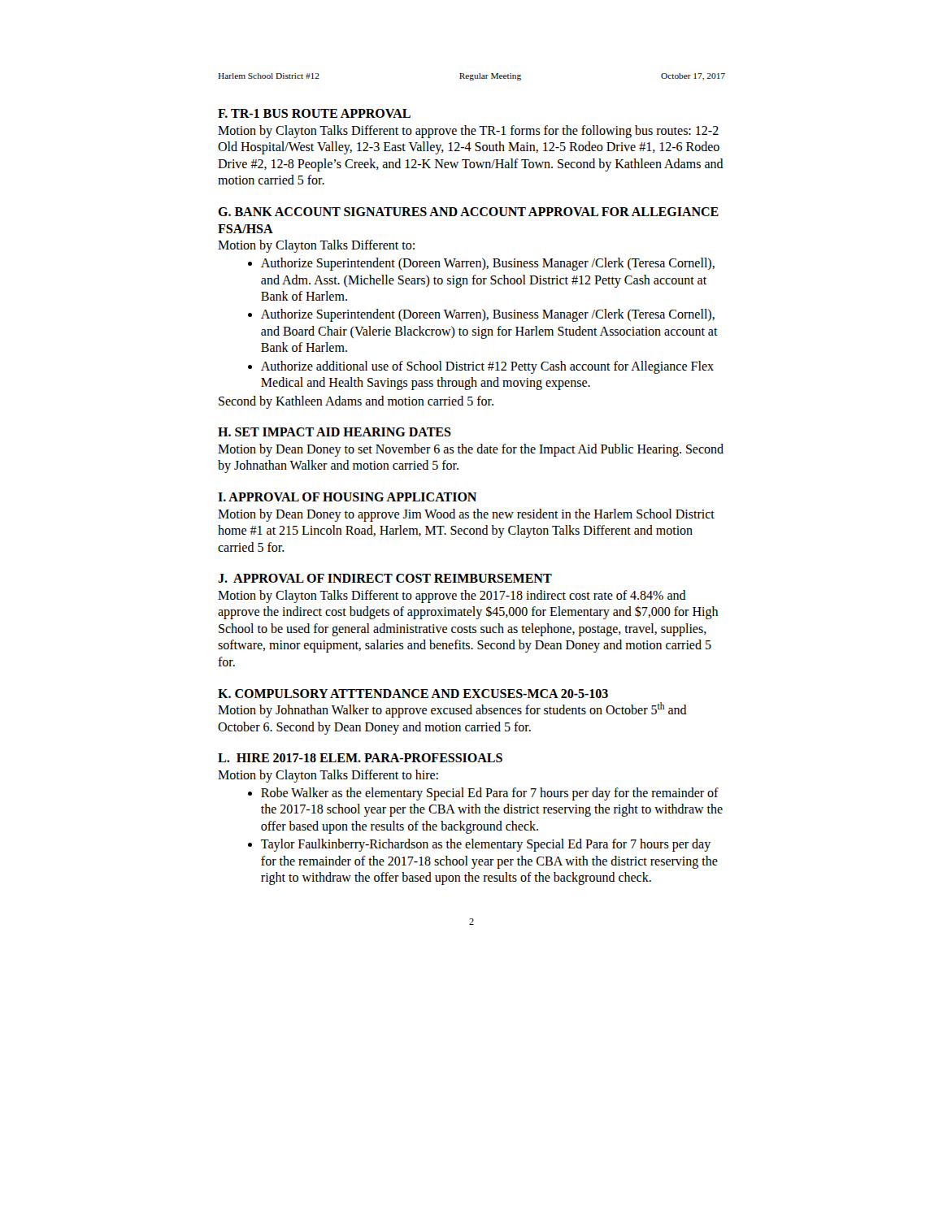Harlem School District #12 Regular Meeting October 17, 2017
F. TR-1 Bus Route Approval
Motion by Clayton Talks Different to approve the TR-1 forms for the following bus routes: 12-2 Old Hospital/West Valley, 12-3 East Valley, 12-4 South Main, 12-5 Rodeo Drive #1, 12-6 Rodeo Drive #2, 12-8 People’s Creek, and 12-K New Town/Half Town. Second by Kathleen Adams and motion carried 5 for.
G. Bank Account Signatures and Account Approval for Allegiance FSA/HSA
Motion by Clayton Talks Different to:
Authorize Superintendent (Doreen Warren), Business Manager /Clerk (Teresa Cornell), and Adm. Asst. (Michelle Sears) to sign for School District #12 Petty Cash account at Bank of Harlem.
Authorize Superintendent (Doreen Warren), Business Manager /Clerk (Teresa Cornell), and Board Chair (Valerie Blackcrow) to sign for Harlem Student Association account at Bank of Harlem.
Authorize additional use of School District #12 Petty Cash account for Allegiance Flex Medical and Health Savings pass through and moving expense.
Second by Kathleen Adams and motion carried 5 for.
H. Set Impact Aid Hearing Dates
Motion by Dean Doney to set November 6 as the date for the Impact Aid Public Hearing. Second by Johnathan Walker and motion carried 5 for.
I. Approval of Housing Application
Motion by Dean Doney to approve Jim Wood as the new resident in the Harlem School District home #1 at 215 Lincoln Road, Harlem, MT. Second by Clayton Talks Different and motion carried 5 for.
J. Approval of Indirect Cost Reimbursement
Motion by Clayton Talks Different to approve the 2017-18 indirect cost rate of 4.84% and approve the indirect cost budgets of approximately $45,000 for Elementary and $7,000 for High School to be used for general administrative costs such as telephone, postage, travel, supplies, software, minor equipment, salaries and benefits. Second by Dean Doney and motion carried 5 for.
K. Compulsory Atttendance and Excuses-MCA 20-5-103
Motion by Johnathan Walker to approve excused absences for students on October 5th and October 6. Second by Dean Doney and motion carried 5 for.
L. Hire 2017-18 Elem. Para-Professioals
Motion by Clayton Talks Different to hire:
Robe Walker as the elementary Special Ed Para for 7 hours per day for the remainder of the 2017-18 school year per the CBA with the district reserving the right to withdraw the offer based upon the results of the background check.
Taylor Faulkinberry-Richardson as the elementary Special Ed Para for 7 hours per day for the remainder of the 2017-18 school year per the CBA with the district reserving the right to withdraw the offer based upon the results of the background check.
2